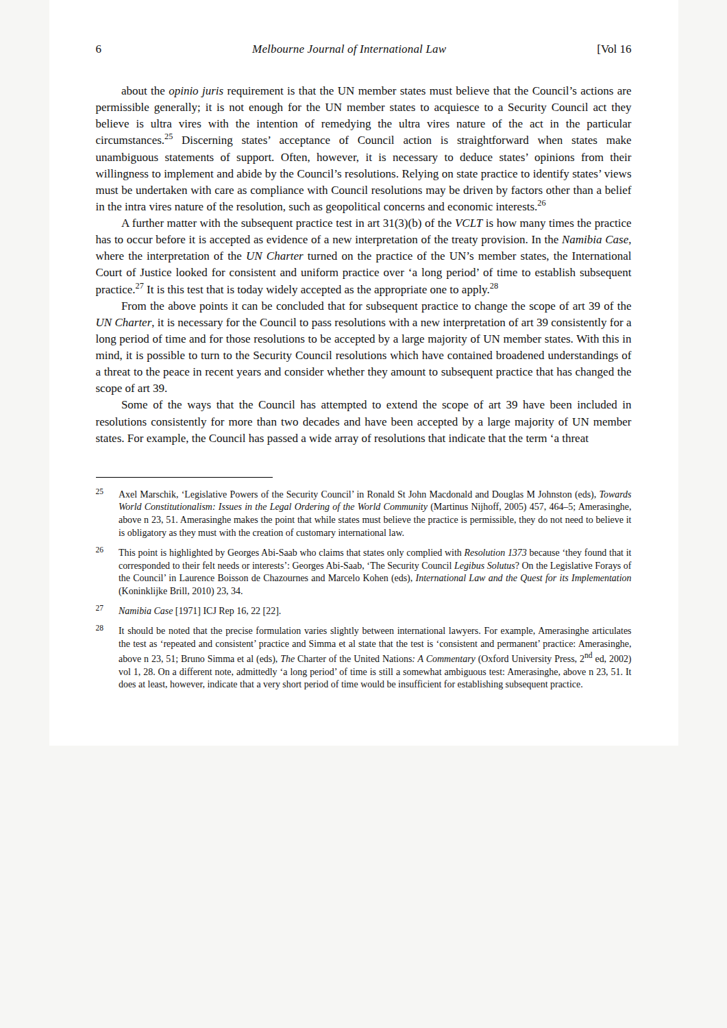6 Melbourne Journal of International Law [Vol 16
about the opinio juris requirement is that the UN member states must believe that the Council’s actions are permissible generally; it is not enough for the UN member states to acquiesce to a Security Council act they believe is ultra vires with the intention of remedying the ultra vires nature of the act in the particular circumstances.25 Discerning states’ acceptance of Council action is straightforward when states make unambiguous statements of support. Often, however, it is necessary to deduce states’ opinions from their willingness to implement and abide by the Council’s resolutions. Relying on state practice to identify states’ views must be undertaken with care as compliance with Council resolutions may be driven by factors other than a belief in the intra vires nature of the resolution, such as geopolitical concerns and economic interests.26
A further matter with the subsequent practice test in art 31(3)(b) of the VCLT is how many times the practice has to occur before it is accepted as evidence of a new interpretation of the treaty provision. In the Namibia Case, where the interpretation of the UN Charter turned on the practice of the UN’s member states, the International Court of Justice looked for consistent and uniform practice over ‘a long period’ of time to establish subsequent practice.27 It is this test that is today widely accepted as the appropriate one to apply.28
From the above points it can be concluded that for subsequent practice to change the scope of art 39 of the UN Charter, it is necessary for the Council to pass resolutions with a new interpretation of art 39 consistently for a long period of time and for those resolutions to be accepted by a large majority of UN member states. With this in mind, it is possible to turn to the Security Council resolutions which have contained broadened understandings of a threat to the peace in recent years and consider whether they amount to subsequent practice that has changed the scope of art 39.
Some of the ways that the Council has attempted to extend the scope of art 39 have been included in resolutions consistently for more than two decades and have been accepted by a large majority of UN member states. For example, the Council has passed a wide array of resolutions that indicate that the term ‘a threat
Axel Marschik, ‘Legislative Powers of the Security Council’ in Ronald St John Macdonald and Douglas M Johnston (eds), Towards World Constitutionalism: Issues in the Legal Ordering of the World Community (Martinus Nijhoff, 2005) 457, 464–5; Amerasinghe, above n 23, 51. Amerasinghe makes the point that while states must believe the practice is permissible, they do not need to believe it is obligatory as they must with the creation of customary international law.
This point is highlighted by Georges Abi-Saab who claims that states only complied with Resolution 1373 because ‘they found that it corresponded to their felt needs or interests’: Georges Abi-Saab, ‘The Security Council Legibus Solutus? On the Legislative Forays of the Council’ in Laurence Boisson de Chazournes and Marcelo Kohen (eds), International Law and the Quest for its Implementation (Koninklijke Brill, 2010) 23, 34.
Namibia Case [1971] ICJ Rep 16, 22 [22].
It should be noted that the precise formulation varies slightly between international lawyers. For example, Amerasinghe articulates the test as ‘repeated and consistent’ practice and Simma et al state that the test is ‘consistent and permanent’ practice: Amerasinghe, above n 23, 51; Bruno Simma et al (eds), The Charter of the United Nations: A Commentary (Oxford University Press, 2nd ed, 2002) vol 1, 28. On a different note, admittedly ‘a long period’ of time is still a somewhat ambiguous test: Amerasinghe, above n 23, 51. It does at least, however, indicate that a very short period of time would be insufficient for establishing subsequent practice.